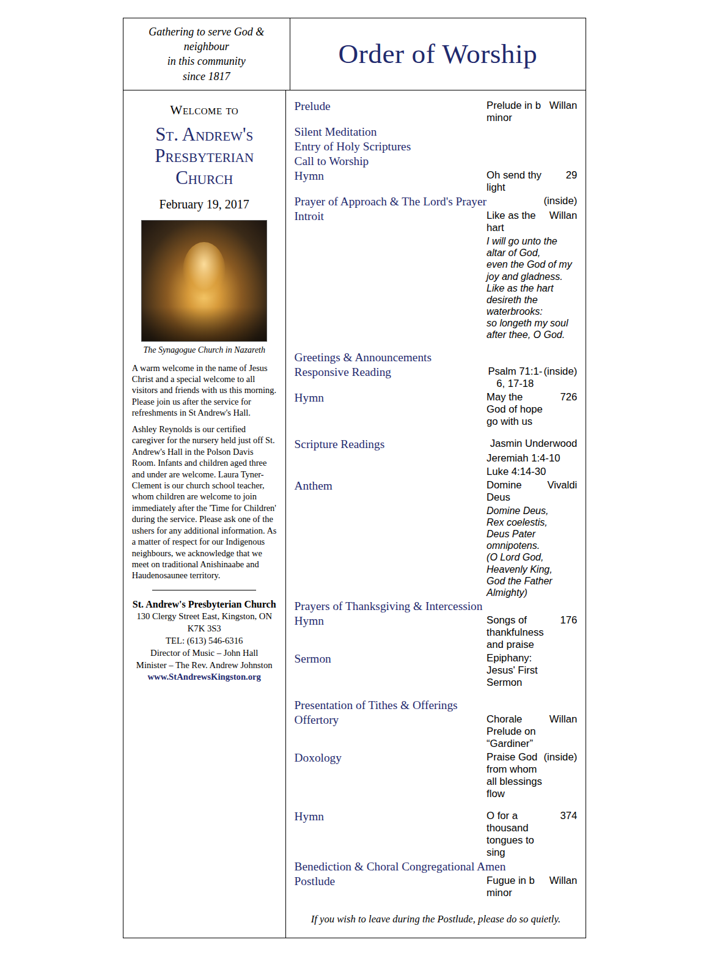Gathering to serve God & neighbour
in this community
since 1817
Order of Worship
Welcome to
St. Andrew's
Presbyterian
Church
February 19, 2017
The Synagogue Church in Nazareth
A warm welcome in the name of Jesus Christ and a special welcome to all visitors and friends with us this morning. Please join us after the service for refreshments in St Andrew's Hall.
Ashley Reynolds is our certified caregiver for the nursery held just off St. Andrew's Hall in the Polson Davis Room. Infants and children aged three and under are welcome. Laura Tyner-Clement is our church school teacher, whom children are welcome to join immediately after the 'Time for Children' during the service. Please ask one of the ushers for any additional information. As a matter of respect for our Indigenous neighbours, we acknowledge that we meet on traditional Anishinaabe and Haudenosaunee territory.
St. Andrew's Presbyterian Church
130 Clergy Street East, Kingston, ON K7K 3S3
TEL: (613) 546-6316
Director of Music – John Hall
Minister – The Rev. Andrew Johnston
www.StAndrewsKingston.org
| Prelude | Prelude in b minor | Willan |
| Silent Meditation | | |
| Entry of Holy Scriptures | | |
| Call to Worship | | |
| Hymn | Oh send thy light | 29 |
| Prayer of Approach & The Lord's Prayer | | (inside) |
| Introit | Like as the hart | Willan |
| | I will go unto the altar of God, even the God of my joy and gladness. Like as the hart desireth the waterbrooks: so longeth my soul after thee, O God. |
| Greetings & Announcements | |
| Responsive Reading | Psalm 71:1-6, 17-18 | (inside) |
| Hymn | May the God of hope go with us | 726 |
| Scripture Readings | Jasmin Underwood |
| | Jeremiah 1:4-10 |
| | Luke 4:14-30 |
| Anthem | Domine Deus | Vivaldi |
| | Domine Deus, Rex coelestis, Deus Pater omnipotens. (O Lord God, Heavenly King, God the Father Almighty) |
| Prayers of Thanksgiving & Intercession |
| Hymn | Songs of thankfulness and praise | 176 |
| Sermon | Epiphany: Jesus' First Sermon | |
| Presentation of Tithes & Offerings |
| Offertory | Chorale Prelude on “Gardiner” | Willan |
| Doxology | Praise God from whom all blessings flow | (inside) |
| Hymn | O for a thousand tongues to sing | 374 |
| Benediction & Choral Congregational Amen |
| Postlude | Fugue in b minor | Willan |
If you wish to leave during the Postlude, please do so quietly.